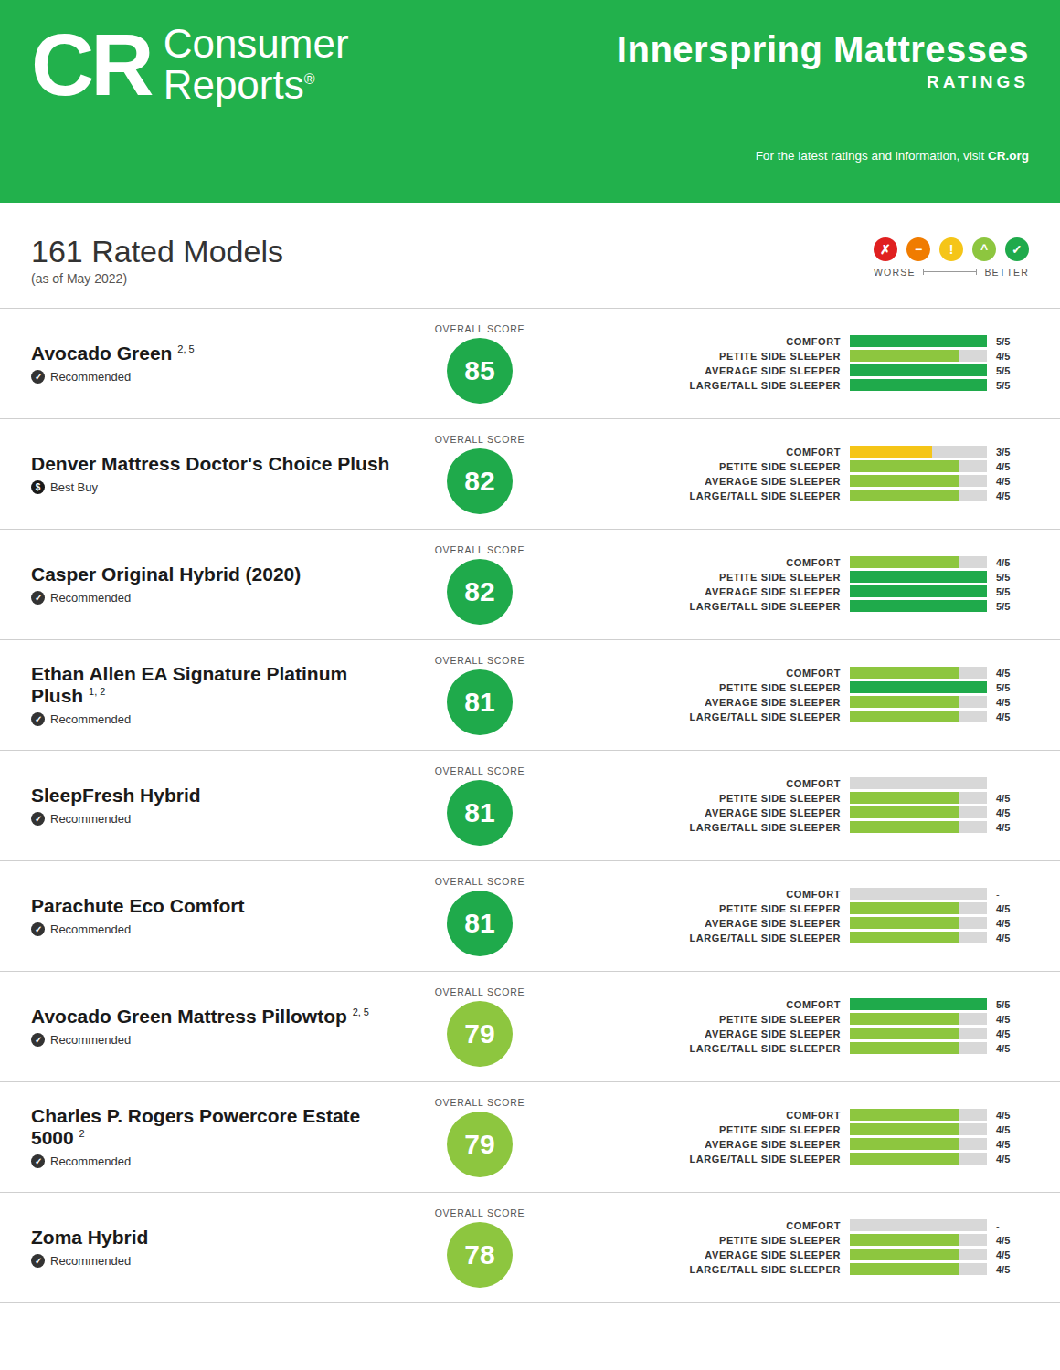CR
Consumer
Reports®
Innerspring Mattresses
RATINGS
For the latest ratings and information, visit CR.org
161 Rated Models
(as of May 2022)
✗
−
!
^
✓
WORSE BETTER
| Avocado Green 2, 5 ✓ Recommended | Overall Score 85 | Comfort 5/5 Petite Side Sleeper 4/5 Average Side Sleeper 5/5 Large/Tall Side Sleeper 5/5 |
| Denver Mattress Doctor's Choice Plush $ Best Buy | Overall Score 82 | Comfort 3/5 Petite Side Sleeper 4/5 Average Side Sleeper 4/5 Large/Tall Side Sleeper 4/5 |
| Casper Original Hybrid (2020) ✓ Recommended | Overall Score 82 | Comfort 4/5 Petite Side Sleeper 5/5 Average Side Sleeper 5/5 Large/Tall Side Sleeper 5/5 |
| Ethan Allen EA Signature Platinum Plush 1, 2 ✓ Recommended | Overall Score 81 | Comfort 4/5 Petite Side Sleeper 5/5 Average Side Sleeper 4/5 Large/Tall Side Sleeper 4/5 |
| SleepFresh Hybrid ✓ Recommended | Overall Score 81 | Comfort - Petite Side Sleeper 4/5 Average Side Sleeper 4/5 Large/Tall Side Sleeper 4/5 |
| Parachute Eco Comfort ✓ Recommended | Overall Score 81 | Comfort - Petite Side Sleeper 4/5 Average Side Sleeper 4/5 Large/Tall Side Sleeper 4/5 |
| Avocado Green Mattress Pillowtop 2, 5 ✓ Recommended | Overall Score 79 | Comfort 5/5 Petite Side Sleeper 4/5 Average Side Sleeper 4/5 Large/Tall Side Sleeper 4/5 |
| Charles P. Rogers Powercore Estate 5000 2 ✓ Recommended | Overall Score 79 | Comfort 4/5 Petite Side Sleeper 4/5 Average Side Sleeper 4/5 Large/Tall Side Sleeper 4/5 |
| Zoma Hybrid ✓ Recommended | Overall Score 78 | Comfort - Petite Side Sleeper 4/5 Average Side Sleeper 4/5 Large/Tall Side Sleeper 4/5 |